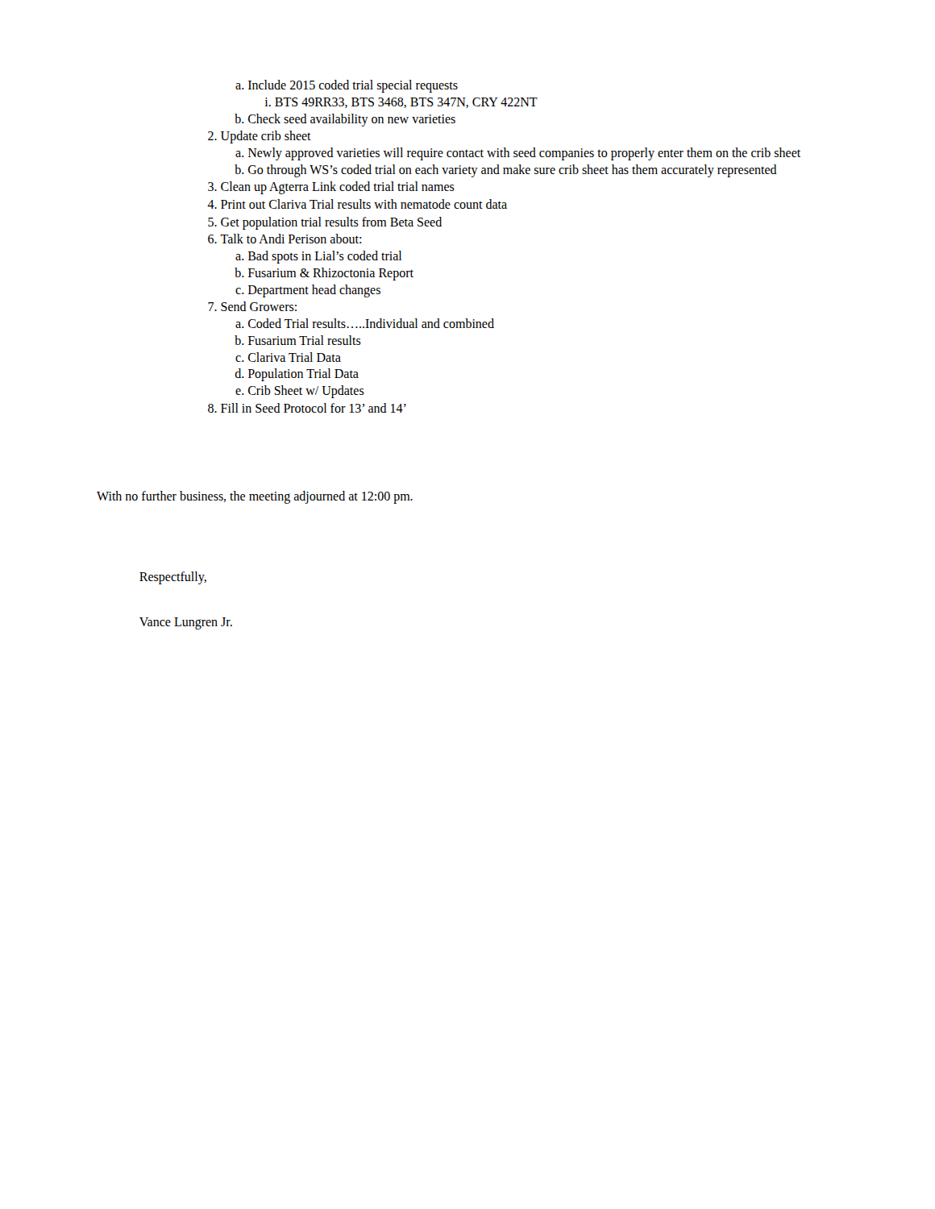Include 2015 coded trial special requests
BTS 49RR33, BTS 3468, BTS 347N, CRY 422NT
Check seed availability on new varieties
Update crib sheet
Newly approved varieties will require contact with seed companies to properly enter them on the crib sheet
Go through WS’s coded trial on each variety and make sure crib sheet has them accurately represented
Clean up Agterra Link coded trial trial names
Print out Clariva Trial results with nematode count data
Get population trial results from Beta Seed
Talk to Andi Perison about:
Bad spots in Lial’s coded trial
Fusarium & Rhizoctonia Report
Department head changes
Send Growers:
Coded Trial results…..Individual and combined
Fusarium Trial results
Clariva Trial Data
Population Trial Data
Crib Sheet w/ Updates
Fill in Seed Protocol for 13’ and 14’
With no further business, the meeting adjourned at 12:00 pm.
Respectfully,
Vance Lungren Jr.